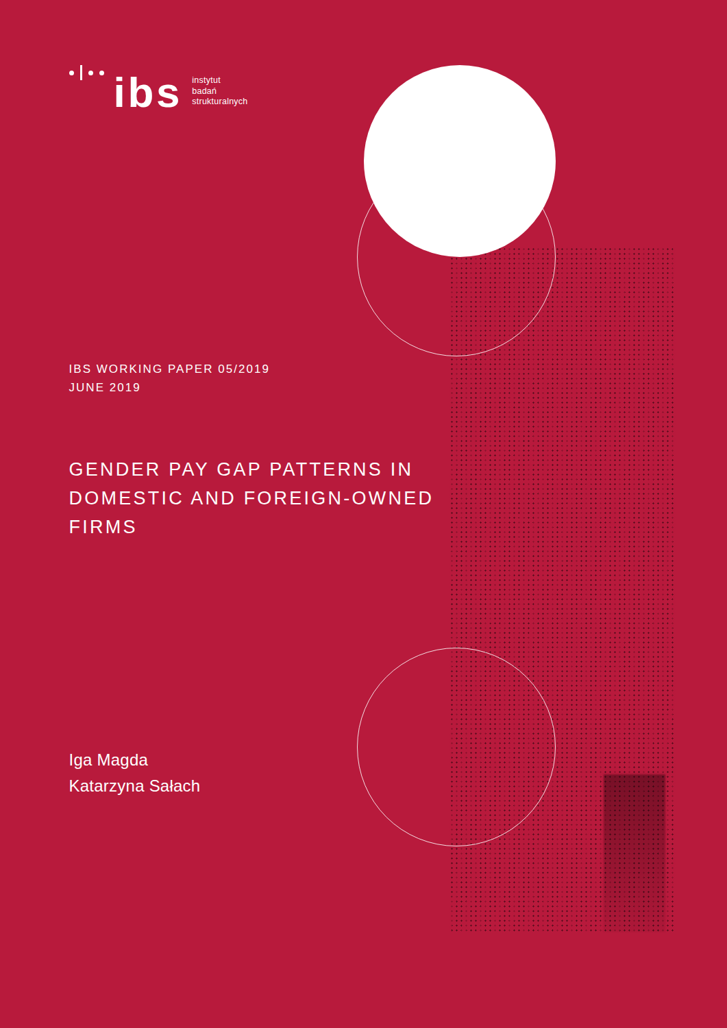ibs
instytut
badań
strukturalnych
IBS WORKING PAPER 05/2019
JUNE 2019
Gender Pay Gap Patterns in Domestic and Foreign-Owned Firms
Iga Magda
Katarzyna Sałach